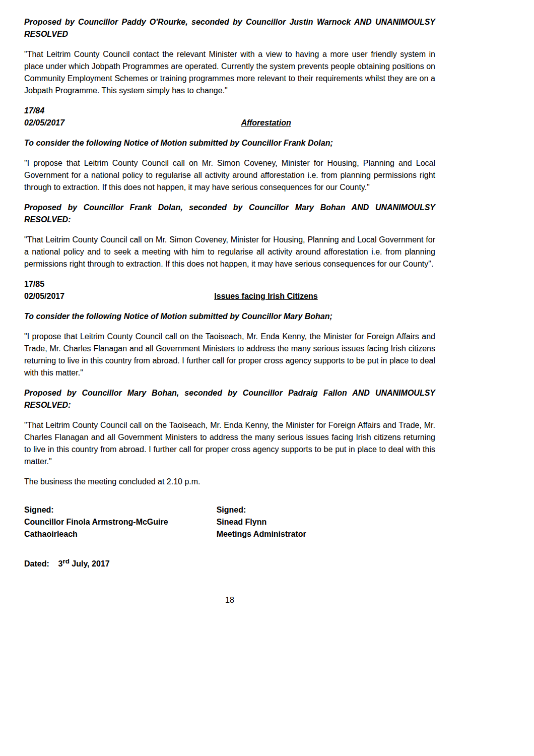Proposed by Councillor Paddy O'Rourke, seconded by Councillor Justin Warnock AND UNANIMOULSY RESOLVED
"That Leitrim County Council contact the relevant Minister with a view to having a more user friendly system in place under which Jobpath Programmes are operated. Currently the system prevents people obtaining positions on Community Employment Schemes or training programmes more relevant to their requirements whilst they are on a Jobpath Programme. This system simply has to change."
17/84
02/05/2017 Afforestation
To consider the following Notice of Motion submitted by Councillor Frank Dolan;
"I propose that Leitrim County Council call on Mr. Simon Coveney, Minister for Housing, Planning and Local Government for a national policy to regularise all activity around afforestation i.e. from planning permissions right through to extraction. If this does not happen, it may have serious consequences for our County."
Proposed by Councillor Frank Dolan, seconded by Councillor Mary Bohan AND UNANIMOULSY RESOLVED:
"That Leitrim County Council call on Mr. Simon Coveney, Minister for Housing, Planning and Local Government for a national policy and to seek a meeting with him to regularise all activity around afforestation i.e. from planning permissions right through to extraction. If this does not happen, it may have serious consequences for our County".
17/85
02/05/2017 Issues facing Irish Citizens
To consider the following Notice of Motion submitted by Councillor Mary Bohan;
"I propose that Leitrim County Council call on the Taoiseach, Mr. Enda Kenny, the Minister for Foreign Affairs and Trade, Mr. Charles Flanagan and all Government Ministers to address the many serious issues facing Irish citizens returning to live in this country from abroad. I further call for proper cross agency supports to be put in place to deal with this matter."
Proposed by Councillor Mary Bohan, seconded by Councillor Padraig Fallon AND UNANIMOULSY RESOLVED:
"That Leitrim County Council call on the Taoiseach, Mr. Enda Kenny, the Minister for Foreign Affairs and Trade, Mr. Charles Flanagan and all Government Ministers to address the many serious issues facing Irish citizens returning to live in this country from abroad. I further call for proper cross agency supports to be put in place to deal with this matter."
The business the meeting concluded at 2.10 p.m.
Signed:
Councillor Finola Armstrong-McGuire
Cathaoirleach
Signed:
Sinead Flynn
Meetings Administrator
Dated: 3rd July, 2017
18